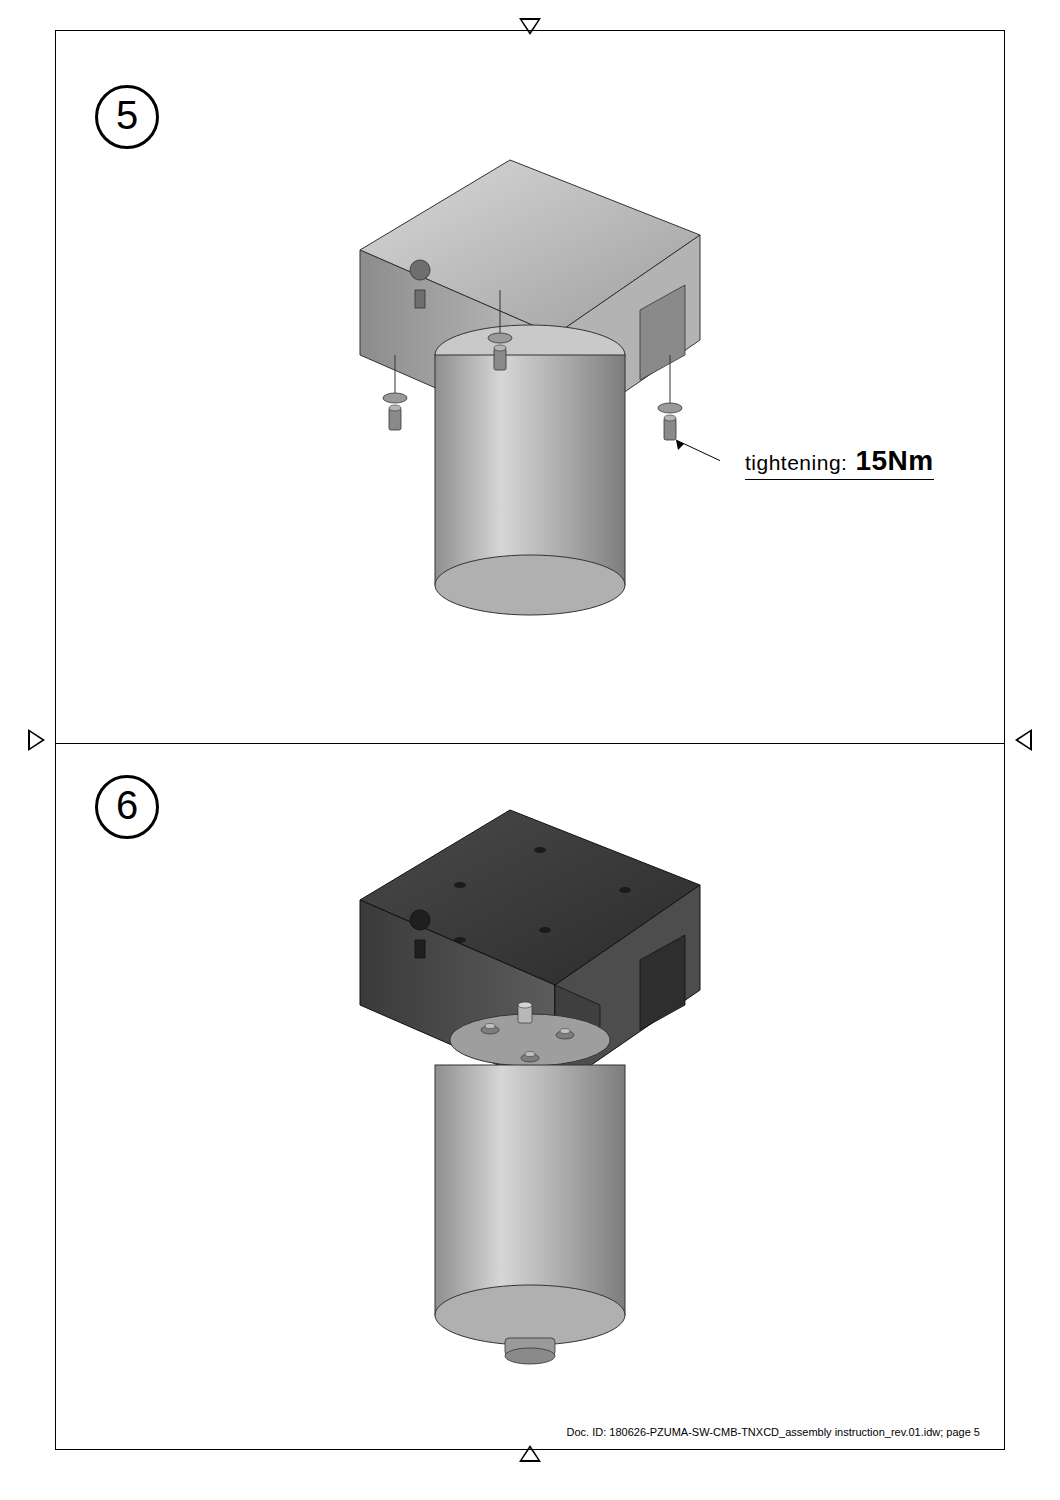5
tightening:15Nm
6
Doc. ID: 180626-PZUMA-SW-CMB-TNXCD_assembly instruction_rev.01.idw; page 5